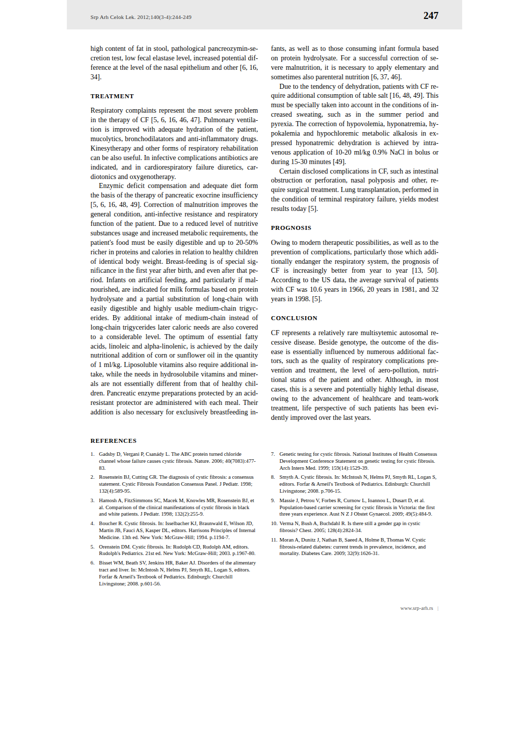Srp Arh Celok Lek. 2012;140(3-4):244-249 247
high content of fat in stool, pathological pancreozymin-secretion test, low fecal elastase level, increased potential difference at the level of the nasal epithelium and other [6, 16, 34].
TREATMENT
Respiratory complaints represent the most severe problem in the therapy of CF [5, 6, 16, 46, 47]. Pulmonary ventilation is improved with adequate hydration of the patient, mucolytics, bronchodilatators and anti-inflammatory drugs. Kinesytherapy and other forms of respiratory rehabilitation can be also useful. In infective complications antibiotics are indicated, and in cardiorespiratory failure diuretics, cardiotonics and oxygenotherapy.
Enzymic deficit compensation and adequate diet form the basis of the therapy of pancreatic exocrine insufficiency [5, 6, 16, 48, 49]. Correction of malnutrition improves the general condition, anti-infective resistance and respiratory function of the patient. Due to a reduced level of nutritive substances usage and increased metabolic requirements, the patient's food must be easily digestible and up to 20-50% richer in proteins and calories in relation to healthy children of identical body weight. Breast-feeding is of special significance in the first year after birth, and even after that period. Infants on artificial feeding, and particularly if malnourished, are indicated for milk formulas based on protein hydrolysate and a partial substitution of long-chain with easily digestible and highly usable medium-chain trigycerides. By additional intake of medium-chain instead of long-chain trigycerides later caloric needs are also covered to a considerable level. The optimum of essential fatty acids, linoleic and alpha-linolenic, is achieved by the daily nutritional addition of corn or sunflower oil in the quantity of 1 ml/kg. Liposoluble vitamins also require additional intake, while the needs in hydrosolubile vitamins and minerals are not essentially different from that of healthy children. Pancreatic enzyme preparations protected by an acid-resistant protector are administered with each meal. Their addition is also necessary for exclusively breastfeeding infants, as well as to those consuming infant formula based on protein hydrolysate. For a successful correction of severe malnutrition, it is necessary to apply elementary and sometimes also parenteral nutrition [6, 37, 46].
Due to the tendency of dehydration, patients with CF require additional consumption of table salt [16, 48, 49]. This must be specially taken into account in the conditions of increased sweating, such as in the summer period and pyrexia. The correction of hypovolemia, hyponatremia, hypokalemia and hypochloremic metabolic alkalosis in expressed hyponatremic dehydration is achieved by intravenous application of 10-20 ml/kg 0.9% NaCl in bolus or during 15-30 minutes [49].
Certain disclosed complications in CF, such as intestinal obstruction or perforation, nasal polyposis and other, require surgical treatment. Lung transplantation, performed in the condition of terminal respiratory failure, yields modest results today [5].
PROGNOSIS
Owing to modern therapeutic possibilities, as well as to the prevention of complications, particularly those which additionally endanger the respiratory system, the prognosis of CF is increasingly better from year to year [13, 50]. According to the US data, the average survival of patients with CF was 10.6 years in 1966, 20 years in 1981, and 32 years in 1998. [5].
CONCLUSION
CF represents a relatively rare multisytemic autosomal recessive disease. Beside genotype, the outcome of the disease is essentially influenced by numerous additional factors, such as the quality of respiratory complications prevention and treatment, the level of aero-pollution, nutritional status of the patient and other. Although, in most cases, this is a severe and potentially highly lethal disease, owing to the advancement of healthcare and team-work treatment, life perspective of such patients has been evidently improved over the last years.
REFERENCES
Gadsby D, Vergani P, Csanády L. The ABC protein turned chloride channel whose failure causes cystic fibrosis. Nature. 2006; 40(7083):477-83.
Rosenstein BJ, Cutting GR. The diagnosis of cystic fibrosis: a consensus statement. Cystic Fibrosis Foundation Consensus Panel. J Pediatr. 1998; 132(4):589-95.
Hamosh A, FitzSimmons SC, Macek M, Knowles MR, Rosenstein BJ, et al. Comparison of the clinical manifestations of cystic fibrosis in black and white patients. J Pediatr. 1998; 132(2):255-9.
Boucher R. Cystic fibrosis. In: Isselbacher KJ, Braunwald E, Wilson JD, Martin JB, Fauci AS, Kasper DL, editors. Harrisons Principles of Internal Medicine. 13th ed. New York: McGraw-Hill; 1994. p.1194-7.
Orenstein DM. Cystic fibrosis. In: Rudolph CD, Rudolph AM, editors. Rudolph's Pediatrics. 21st ed. New York: McGraw-Hill; 2003. p.1967-80.
Bisset WM, Beath SV, Jenkins HR, Baker AJ. Disorders of the alimentary tract and liver. In: McIntosh N, Helms PJ, Smyth RL, Logan S, editors. Forfar & Arneil's Textbook of Pediatrics. Edinburgh: Churchill Livingstone; 2008. p.601-56.
Genetic testing for cystic fibrosis. National Institutes of Health Consensus Development Conference Statement on genetic testing for cystic fibrosis. Arch Intern Med. 1999; 159(14):1529-39.
Smyth A. Cystic fibrosis. In: McIntosh N, Helms PJ, Smyth RL, Logan S, editors. Forfar & Arneil's Textbook of Pediatrics. Edinburgh: Churchill Livingstone; 2008. p.706-15.
Massie J, Petrou V, Forbes R, Curnow L, Ioannou L, Dusart D, et al. Population-based carrier screening for cystic fibrosis in Victoria: the first three years experience. Aust N Z J Obstet Gynaecol. 2009; 49(5):484-9.
Verma N, Bush A, Buchdahl R. Is there still a gender gap in cystic fibrosis? Chest. 2005; 128(4):2824-34.
Moran A, Dunitz J, Nathan B, Saeed A, Holme B, Thomas W. Cystic fibrosis-related diabetes: current trends in prevalence, incidence, and mortality. Diabetes Care. 2009; 32(9):1626-31.
www.srp-arh.rs |